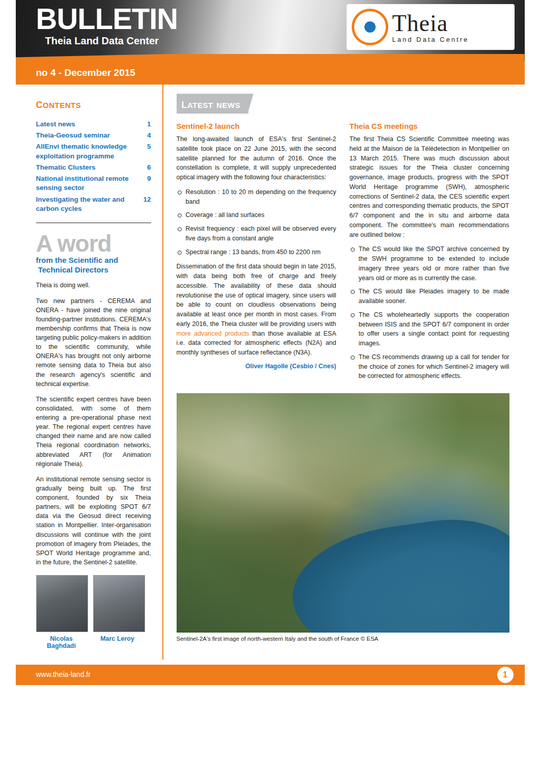BULLETIN
Theia Land Data Center
Theia
Land Data Centre
no 4 - December 2015
Contents
| Latest news | 1 |
| Theia-Geosud seminar | 4 |
| AllEnvi thematic knowledge exploitation programme | 5 |
| Thematic Clusters | 6 |
| National institutional remote sensing sector | 9 |
| Investigating the water and carbon cycles | 12 |
A word
from the Scientific and
Technical Directors
Theia is doing well.
Two new partners - CEREMA and ONERA - have joined the nine original founding-partner institutions. CEREMA's membership confirms that Theia is now targeting public policy-makers in addition to the scientific community, while ONERA's has brought not only airborne remote sensing data to Theia but also the research agency's scientific and technical expertise.
The scientific expert centres have been consolidated, with some of them entering a pre-operational phase next year. The regional expert centres have changed their name and are now called Theia regional coordination networks, abbreviated ART (for Animation régionale Theia).
An institutional remote sensing sector is gradually being built up. The first component, founded by six Theia partners, will be exploiting SPOT 6/7 data via the Geosud direct receiving station in Montpellier. Inter-organisation discussions will continue with the joint promotion of imagery from Pleiades, the SPOT World Heritage programme and, in the future, the Sentinel-2 satellite.
Nicolas Baghdadi Marc Leroy
Latest news
Sentinel-2 launch
The long-awaited launch of ESA's first Sentinel-2 satellite took place on 22 June 2015, with the second satellite planned for the autumn of 2016. Once the constellation is complete, it will supply unprecedented optical imagery with the following four characteristics:
Resolution : 10 to 20 m depending on the frequency band
Coverage : all land surfaces
Revisit frequency : each pixel will be observed every five days from a constant angle
Spectral range : 13 bands, from 450 to 2200 nm
Dissemination of the first data should begin in late 2015, with data being both free of charge and freely accessible. The availability of these data should revolutionise the use of optical imagery, since users will be able to count on cloudless observations being available at least once per month in most cases. From early 2016, the Theia cluster will be providing users with more advanced products than those available at ESA i.e. data corrected for atmospheric effects (N2A) and monthly syntheses of surface reflectance (N3A).
Oliver Hagolle (Cesbio / Cnes)
Theia CS meetings
The first Theia CS Scientific Committee meeting was held at the Maison de la Télédetection in Montpellier on 13 March 2015. There was much discussion about strategic issues for the Theia cluster concerning governance, image products, progress with the SPOT World Heritage programme (SWH), atmospheric corrections of Sentinel-2 data, the CES scientific expert centres and corresponding thematic products, the SPOT 6/7 component and the in situ and airborne data component. The committee's main recommendations are outlined below :
The CS would like the SPOT archive concerned by the SWH programme to be extended to include imagery three years old or more rather than five years old or more as is currently the case.
The CS would like Pleiades imagery to be made available sooner.
The CS wholeheartedly supports the cooperation between ISIS and the SPOT 6/7 component in order to offer users a single contact point for requesting images.
The CS recommends drawing up a call for tender for the choice of zones for which Sentinel-2 imagery will be corrected for atmospheric effects.
Sentinel-2A's first image of north-western Italy and the south of France © ESA
www.theia-land.fr
1